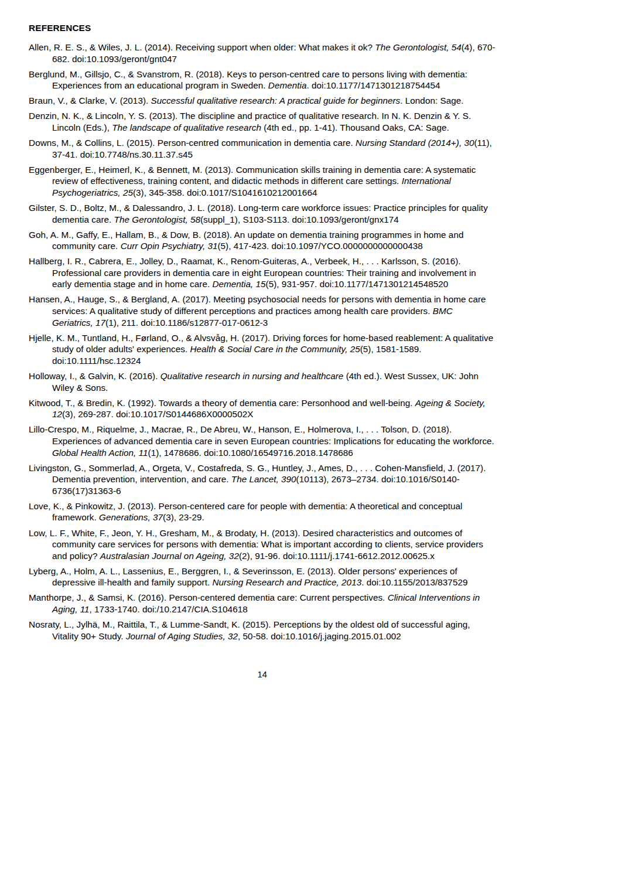REFERENCES
Allen, R. E. S., & Wiles, J. L. (2014). Receiving support when older: What makes it ok? The Gerontologist, 54(4), 670-682. doi:10.1093/geront/gnt047
Berglund, M., Gillsjo, C., & Svanstrom, R. (2018). Keys to person-centred care to persons living with dementia: Experiences from an educational program in Sweden. Dementia. doi:10.1177/1471301218754454
Braun, V., & Clarke, V. (2013). Successful qualitative research: A practical guide for beginners. London: Sage.
Denzin, N. K., & Lincoln, Y. S. (2013). The discipline and practice of qualitative research. In N. K. Denzin & Y. S. Lincoln (Eds.), The landscape of qualitative research (4th ed., pp. 1-41). Thousand Oaks, CA: Sage.
Downs, M., & Collins, L. (2015). Person-centred communication in dementia care. Nursing Standard (2014+), 30(11), 37-41. doi:10.7748/ns.30.11.37.s45
Eggenberger, E., Heimerl, K., & Bennett, M. (2013). Communication skills training in dementia care: A systematic review of effectiveness, training content, and didactic methods in different care settings. International Psychogeriatrics, 25(3), 345-358. doi:0.1017/S1041610212001664
Gilster, S. D., Boltz, M., & Dalessandro, J. L. (2018). Long-term care workforce issues: Practice principles for quality dementia care. The Gerontologist, 58(suppl_1), S103-S113. doi:10.1093/geront/gnx174
Goh, A. M., Gaffy, E., Hallam, B., & Dow, B. (2018). An update on dementia training programmes in home and community care. Curr Opin Psychiatry, 31(5), 417-423. doi:10.1097/YCO.0000000000000438
Hallberg, I. R., Cabrera, E., Jolley, D., Raamat, K., Renom-Guiteras, A., Verbeek, H., . . . Karlsson, S. (2016). Professional care providers in dementia care in eight European countries: Their training and involvement in early dementia stage and in home care. Dementia, 15(5), 931-957. doi:10.1177/1471301214548520
Hansen, A., Hauge, S., & Bergland, A. (2017). Meeting psychosocial needs for persons with dementia in home care services: A qualitative study of different perceptions and practices among health care providers. BMC Geriatrics, 17(1), 211. doi:10.1186/s12877-017-0612-3
Hjelle, K. M., Tuntland, H., Førland, O., & Alvsvåg, H. (2017). Driving forces for home-based reablement: A qualitative study of older adults' experiences. Health & Social Care in the Community, 25(5), 1581-1589. doi:10.1111/hsc.12324
Holloway, I., & Galvin, K. (2016). Qualitative research in nursing and healthcare (4th ed.). West Sussex, UK: John Wiley & Sons.
Kitwood, T., & Bredin, K. (1992). Towards a theory of dementia care: Personhood and well-being. Ageing & Society, 12(3), 269-287. doi:10.1017/S0144686X0000502X
Lillo-Crespo, M., Riquelme, J., Macrae, R., De Abreu, W., Hanson, E., Holmerova, I., . . . Tolson, D. (2018). Experiences of advanced dementia care in seven European countries: Implications for educating the workforce. Global Health Action, 11(1), 1478686. doi:10.1080/16549716.2018.1478686
Livingston, G., Sommerlad, A., Orgeta, V., Costafreda, S. G., Huntley, J., Ames, D., . . . Cohen-Mansfield, J. (2017). Dementia prevention, intervention, and care. The Lancet, 390(10113), 2673–2734. doi:10.1016/S0140-6736(17)31363-6
Love, K., & Pinkowitz, J. (2013). Person-centered care for people with dementia: A theoretical and conceptual framework. Generations, 37(3), 23-29.
Low, L. F., White, F., Jeon, Y. H., Gresham, M., & Brodaty, H. (2013). Desired characteristics and outcomes of community care services for persons with dementia: What is important according to clients, service providers and policy? Australasian Journal on Ageing, 32(2), 91-96. doi:10.1111/j.1741-6612.2012.00625.x
Lyberg, A., Holm, A. L., Lassenius, E., Berggren, I., & Severinsson, E. (2013). Older persons' experiences of depressive ill-health and family support. Nursing Research and Practice, 2013. doi:10.1155/2013/837529
Manthorpe, J., & Samsi, K. (2016). Person-centered dementia care: Current perspectives. Clinical Interventions in Aging, 11, 1733-1740. doi:/10.2147/CIA.S104618
Nosraty, L., Jylhä, M., Raittila, T., & Lumme-Sandt, K. (2015). Perceptions by the oldest old of successful aging, Vitality 90+ Study. Journal of Aging Studies, 32, 50-58. doi:10.1016/j.jaging.2015.01.002
14